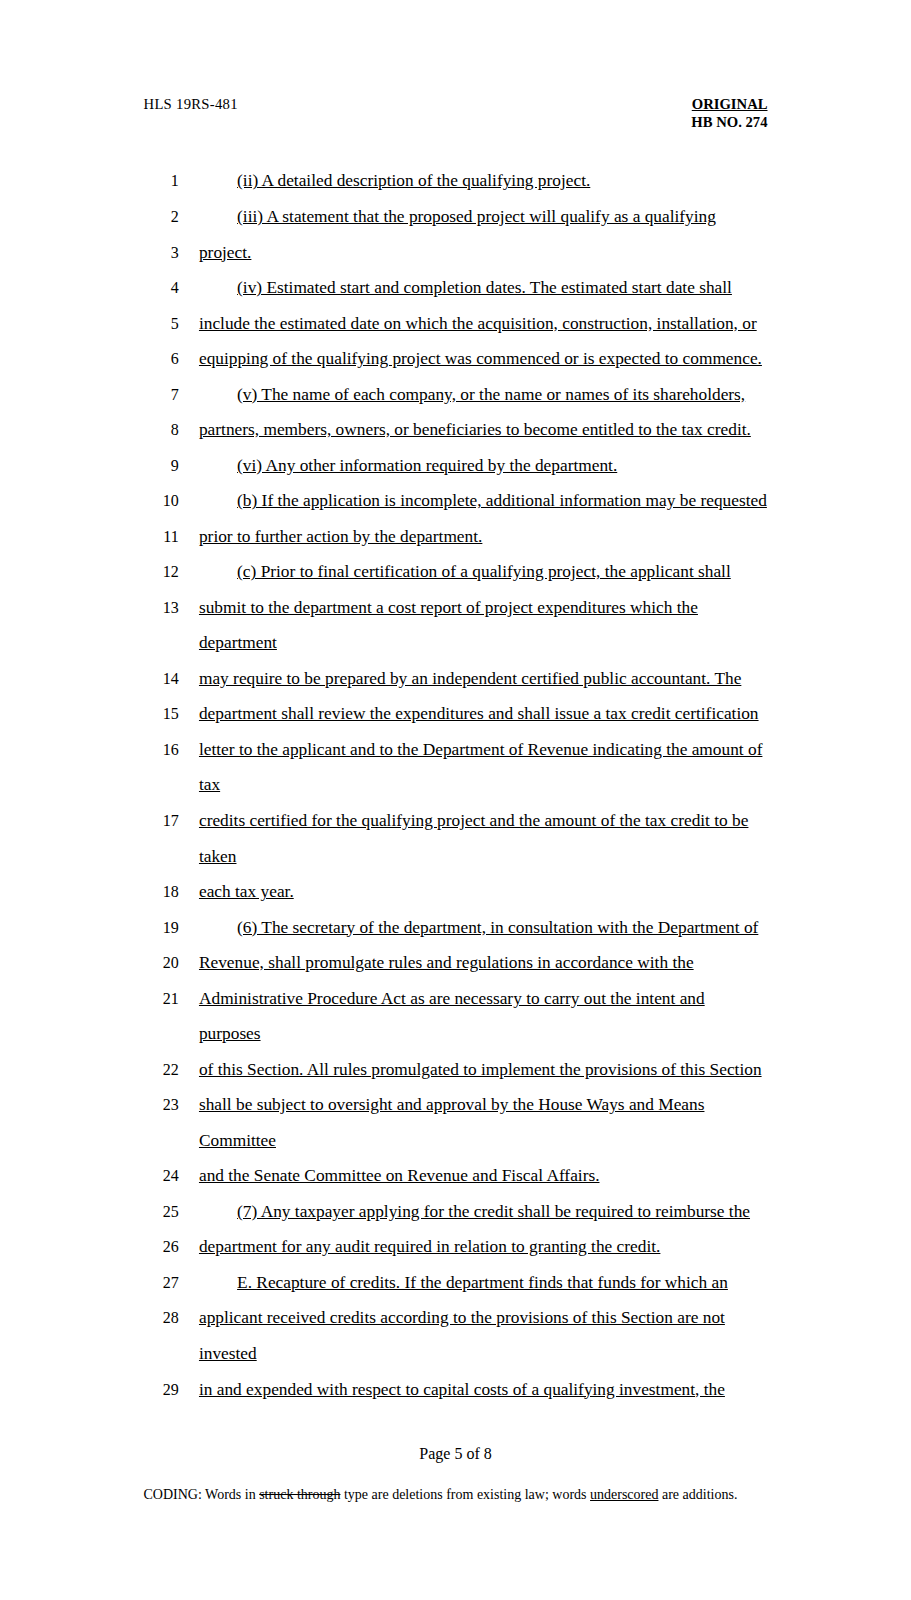HLS 19RS-481
ORIGINAL
HB NO. 274
(ii) A detailed description of the qualifying project.
(iii) A statement that the proposed project will qualify as a qualifying
project.
(iv) Estimated start and completion dates. The estimated start date shall
include the estimated date on which the acquisition, construction, installation, or
equipping of the qualifying project was commenced or is expected to commence.
(v) The name of each company, or the name or names of its shareholders,
partners, members, owners, or beneficiaries to become entitled to the tax credit.
(vi) Any other information required by the department.
(b) If the application is incomplete, additional information may be requested
prior to further action by the department.
(c) Prior to final certification of a qualifying project, the applicant shall
submit to the department a cost report of project expenditures which the department
may require to be prepared by an independent certified public accountant. The
department shall review the expenditures and shall issue a tax credit certification
letter to the applicant and to the Department of Revenue indicating the amount of tax
credits certified for the qualifying project and the amount of the tax credit to be taken
each tax year.
(6) The secretary of the department, in consultation with the Department of
Revenue, shall promulgate rules and regulations in accordance with the
Administrative Procedure Act as are necessary to carry out the intent and purposes
of this Section. All rules promulgated to implement the provisions of this Section
shall be subject to oversight and approval by the House Ways and Means Committee
and the Senate Committee on Revenue and Fiscal Affairs.
(7) Any taxpayer applying for the credit shall be required to reimburse the
department for any audit required in relation to granting the credit.
E. Recapture of credits. If the department finds that funds for which an
applicant received credits according to the provisions of this Section are not invested
in and expended with respect to capital costs of a qualifying investment, the
Page 5 of 8
CODING: Words in struck through type are deletions from existing law; words underscored are additions.